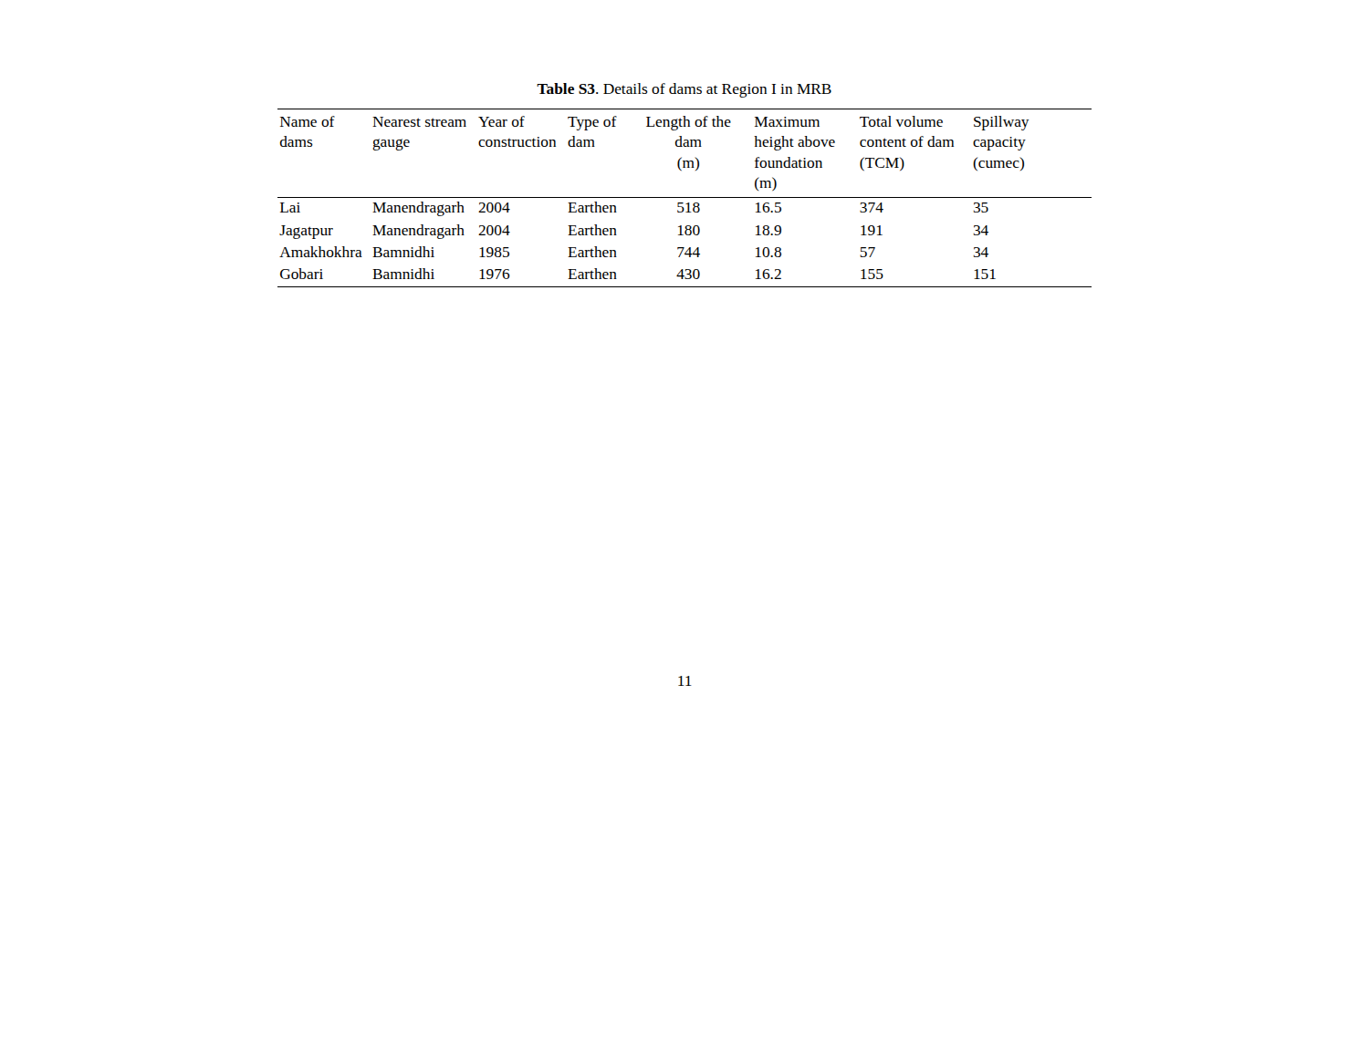Table S3. Details of dams at Region I in MRB
| Name of dams | Nearest stream gauge | Year of construction | Type of dam | Length of the dam (m) | Maximum height above foundation (m) | Total volume content of dam (TCM) | Spillway capacity (cumec) |
| --- | --- | --- | --- | --- | --- | --- | --- |
| Lai | Manendragarh | 2004 | Earthen | 518 | 16.5 | 374 | 35 |
| Jagatpur | Manendragarh | 2004 | Earthen | 180 | 18.9 | 191 | 34 |
| Amakhokhra | Bamnidhi | 1985 | Earthen | 744 | 10.8 | 57 | 34 |
| Gobari | Bamnidhi | 1976 | Earthen | 430 | 16.2 | 155 | 151 |
11